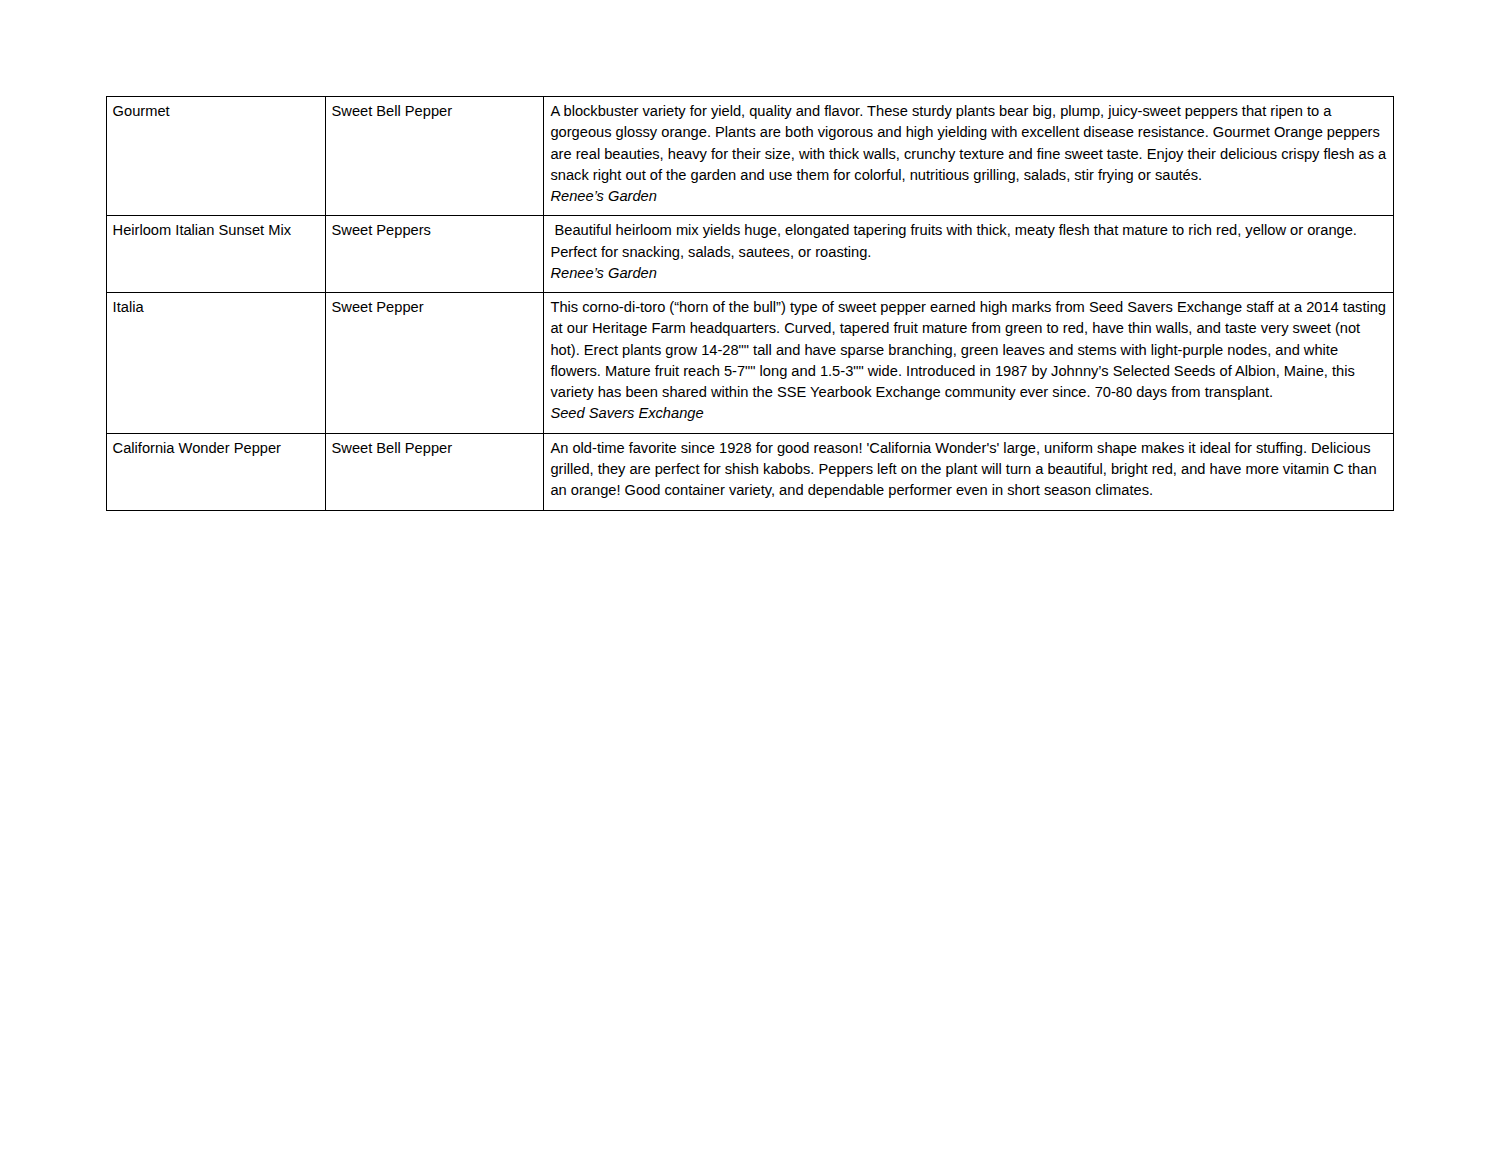| Gourmet | Sweet Bell Pepper | A blockbuster variety for yield, quality and flavor. These sturdy plants bear big, plump, juicy-sweet peppers that ripen to a gorgeous glossy orange. Plants are both vigorous and high yielding with excellent disease resistance. Gourmet Orange peppers are real beauties, heavy for their size, with thick walls, crunchy texture and fine sweet taste. Enjoy their delicious crispy flesh as a snack right out of the garden and use them for colorful, nutritious grilling, salads, stir frying or sautés. Renee’s Garden |
| Heirloom Italian Sunset Mix | Sweet Peppers | Beautiful heirloom mix yields huge, elongated tapering fruits with thick, meaty flesh that mature to rich red, yellow or orange. Perfect for snacking, salads, sautees, or roasting. Renee’s Garden |
| Italia | Sweet Pepper | This corno-di-toro (“horn of the bull”) type of sweet pepper earned high marks from Seed Savers Exchange staff at a 2014 tasting at our Heritage Farm headquarters. Curved, tapered fruit mature from green to red, have thin walls, and taste very sweet (not hot). Erect plants grow 14-28"" tall and have sparse branching, green leaves and stems with light-purple nodes, and white flowers. Mature fruit reach 5-7"" long and 1.5-3"" wide. Introduced in 1987 by Johnny’s Selected Seeds of Albion, Maine, this variety has been shared within the SSE Yearbook Exchange community ever since. 70-80 days from transplant. Seed Savers Exchange |
| California Wonder Pepper | Sweet Bell Pepper | An old-time favorite since 1928 for good reason! 'California Wonder's' large, uniform shape makes it ideal for stuffing. Delicious grilled, they are perfect for shish kabobs. Peppers left on the plant will turn a beautiful, bright red, and have more vitamin C than an orange! Good container variety, and dependable performer even in short season climates. |